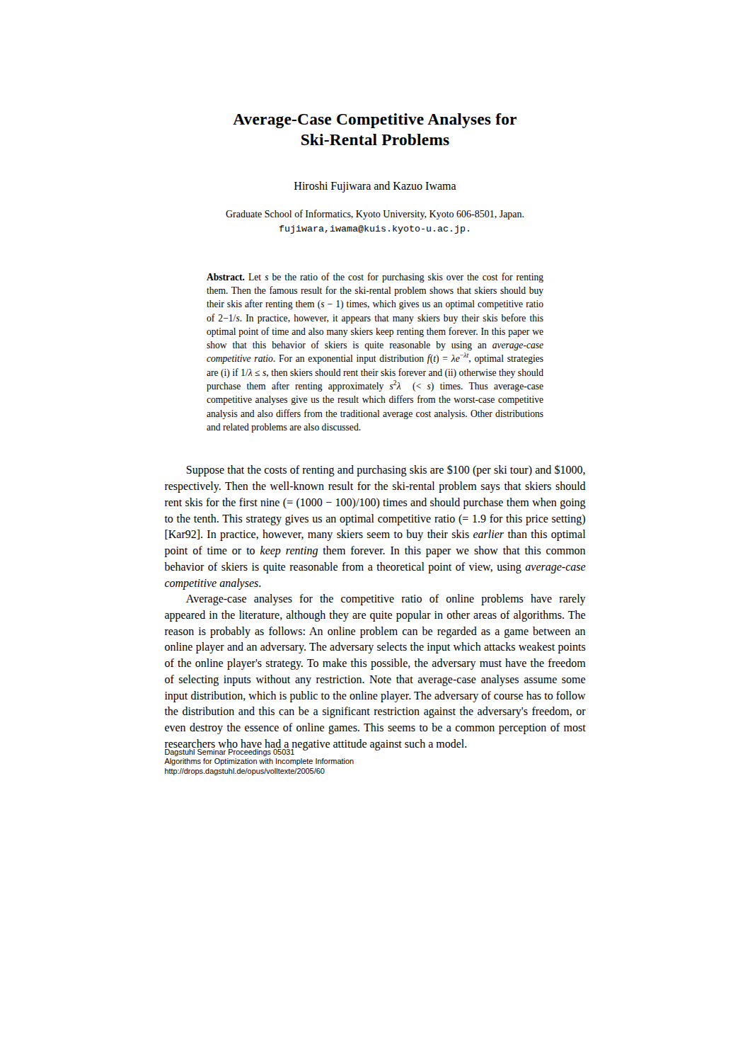Average-Case Competitive Analyses for
Ski-Rental Problems
Hiroshi Fujiwara and Kazuo Iwama
Graduate School of Informatics, Kyoto University, Kyoto 606-8501, Japan.
fujiwara,iwama@kuis.kyoto-u.ac.jp.
Abstract. Let s be the ratio of the cost for purchasing skis over the cost for renting them. Then the famous result for the ski-rental problem shows that skiers should buy their skis after renting them (s − 1) times, which gives us an optimal competitive ratio of 2−1/s. In practice, however, it appears that many skiers buy their skis before this optimal point of time and also many skiers keep renting them forever. In this paper we show that this behavior of skiers is quite reasonable by using an average-case competitive ratio. For an exponential input distribution f(t) = λe−λt, optimal strategies are (i) if 1/λ ≤ s, then skiers should rent their skis forever and (ii) otherwise they should purchase them after renting approximately s2λ (< s) times. Thus average-case competitive analyses give us the result which differs from the worst-case competitive analysis and also differs from the traditional average cost analysis. Other distributions and related problems are also discussed.
Suppose that the costs of renting and purchasing skis are $100 (per ski tour) and $1000, respectively. Then the well-known result for the ski-rental problem says that skiers should rent skis for the first nine (= (1000 − 100)/100) times and should purchase them when going to the tenth. This strategy gives us an optimal competitive ratio (= 1.9 for this price setting) [Kar92]. In practice, however, many skiers seem to buy their skis earlier than this optimal point of time or to keep renting them forever. In this paper we show that this common behavior of skiers is quite reasonable from a theoretical point of view, using average-case competitive analyses.
Average-case analyses for the competitive ratio of online problems have rarely appeared in the literature, although they are quite popular in other areas of algorithms. The reason is probably as follows: An online problem can be regarded as a game between an online player and an adversary. The adversary selects the input which attacks weakest points of the online player's strategy. To make this possible, the adversary must have the freedom of selecting inputs without any restriction. Note that average-case analyses assume some input distribution, which is public to the online player. The adversary of course has to follow the distribution and this can be a significant restriction against the adversary's freedom, or even destroy the essence of online games. This seems to be a common perception of most researchers who have had a negative attitude against such a model.
Dagstuhl Seminar Proceedings 05031
Algorithms for Optimization with Incomplete Information
http://drops.dagstuhl.de/opus/volltexte/2005/60